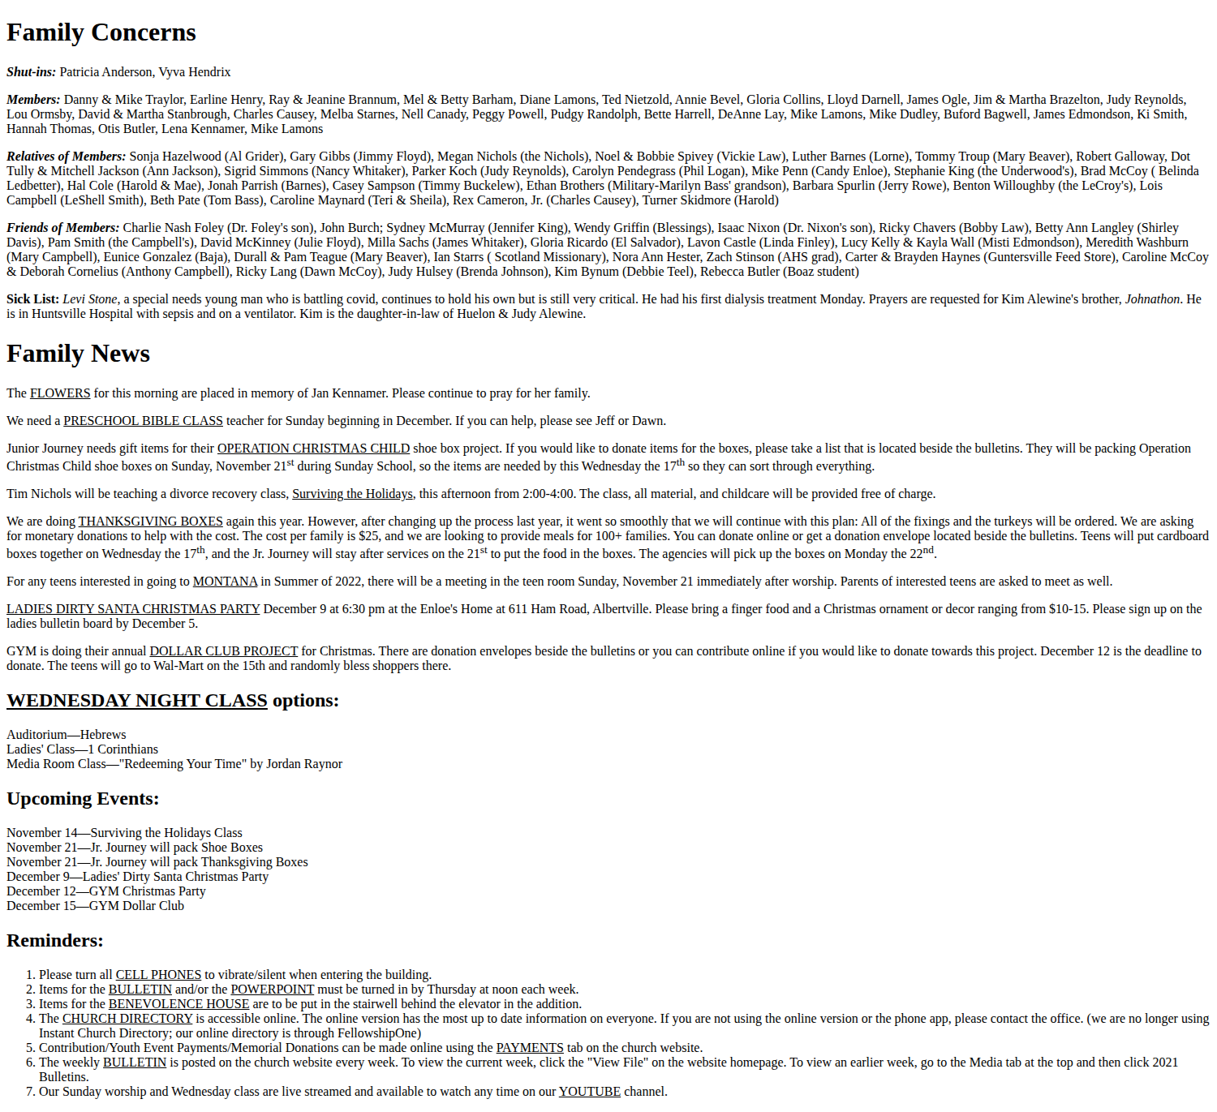Family Concerns
Shut-ins: Patricia Anderson, Vyva Hendrix
Members: Danny & Mike Traylor, Earline Henry, Ray & Jeanine Brannum, Mel & Betty Barham, Diane Lamons, Ted Nietzold, Annie Bevel, Gloria Collins, Lloyd Darnell, James Ogle, Jim & Martha Brazelton, Judy Reynolds, Lou Ormsby, David & Martha Stanbrough, Charles Causey, Melba Starnes, Nell Canady, Peggy Powell, Pudgy Randolph, Bette Harrell, DeAnne Lay, Mike Lamons, Mike Dudley, Buford Bagwell, James Edmondson, Ki Smith, Hannah Thomas, Otis Butler, Lena Kennamer, Mike Lamons
Relatives of Members: Sonja Hazelwood (Al Grider), Gary Gibbs (Jimmy Floyd), Megan Nichols (the Nichols), Noel & Bobbie Spivey (Vickie Law), Luther Barnes (Lorne), Tommy Troup (Mary Beaver), Robert Galloway, Dot Tully & Mitchell Jackson (Ann Jackson), Sigrid Simmons (Nancy Whitaker), Parker Koch (Judy Reynolds), Carolyn Pendegrass (Phil Logan), Mike Penn (Candy Enloe), Stephanie King (the Underwood's), Brad McCoy ( Belinda Ledbetter), Hal Cole (Harold & Mae), Jonah Parrish (Barnes), Casey Sampson (Timmy Buckelew), Ethan Brothers (Military-Marilyn Bass' grandson), Barbara Spurlin (Jerry Rowe), Benton Willoughby (the LeCroy's), Lois Campbell (LeShell Smith), Beth Pate (Tom Bass), Caroline Maynard (Teri & Sheila), Rex Cameron, Jr. (Charles Causey), Turner Skidmore (Harold)
Friends of Members: Charlie Nash Foley (Dr. Foley's son), John Burch; Sydney McMurray (Jennifer King), Wendy Griffin (Blessings), Isaac Nixon (Dr. Nixon's son), Ricky Chavers (Bobby Law), Betty Ann Langley (Shirley Davis), Pam Smith (the Campbell's), David McKinney (Julie Floyd), Milla Sachs (James Whitaker), Gloria Ricardo (El Salvador), Lavon Castle (Linda Finley), Lucy Kelly & Kayla Wall (Misti Edmondson), Meredith Washburn (Mary Campbell), Eunice Gonzalez (Baja), Durall & Pam Teague (Mary Beaver), Ian Starrs ( Scotland Missionary), Nora Ann Hester, Zach Stinson (AHS grad), Carter & Brayden Haynes (Guntersville Feed Store), Caroline McCoy & Deborah Cornelius (Anthony Campbell), Ricky Lang (Dawn McCoy), Judy Hulsey (Brenda Johnson), Kim Bynum (Debbie Teel), Rebecca Butler (Boaz student)
Sick List: Levi Stone, a special needs young man who is battling covid, continues to hold his own but is still very critical. He had his first dialysis treatment Monday. Prayers are requested for Kim Alewine's brother, Johnathon. He is in Huntsville Hospital with sepsis and on a ventilator. Kim is the daughter-in-law of Huelon & Judy Alewine.
Family News
The FLOWERS for this morning are placed in memory of Jan Kennamer. Please continue to pray for her family.
We need a PRESCHOOL BIBLE CLASS teacher for Sunday beginning in December. If you can help, please see Jeff or Dawn.
Junior Journey needs gift items for their OPERATION CHRISTMAS CHILD shoe box project. If you would like to donate items for the boxes, please take a list that is located beside the bulletins. They will be packing Operation Christmas Child shoe boxes on Sunday, November 21st during Sunday School, so the items are needed by this Wednesday the 17th so they can sort through everything.
Tim Nichols will be teaching a divorce recovery class, Surviving the Holidays, this afternoon from 2:00-4:00. The class, all material, and childcare will be provided free of charge.
We are doing THANKSGIVING BOXES again this year. However, after changing up the process last year, it went so smoothly that we will continue with this plan: All of the fixings and the turkeys will be ordered. We are asking for monetary donations to help with the cost. The cost per family is $25, and we are looking to provide meals for 100+ families. You can donate online or get a donation envelope located beside the bulletins. Teens will put cardboard boxes together on Wednesday the 17th, and the Jr. Journey will stay after services on the 21st to put the food in the boxes. The agencies will pick up the boxes on Monday the 22nd.
For any teens interested in going to MONTANA in Summer of 2022, there will be a meeting in the teen room Sunday, November 21 immediately after worship. Parents of interested teens are asked to meet as well.
LADIES DIRTY SANTA CHRISTMAS PARTY December 9 at 6:30 pm at the Enloe's Home at 611 Ham Road, Albertville. Please bring a finger food and a Christmas ornament or decor ranging from $10-15. Please sign up on the ladies bulletin board by December 5.
GYM is doing their annual DOLLAR CLUB PROJECT for Christmas. There are donation envelopes beside the bulletins or you can contribute online if you would like to donate towards this project. December 12 is the deadline to donate. The teens will go to Wal-Mart on the 15th and randomly bless shoppers there.
WEDNESDAY NIGHT CLASS options:
Auditorium—Hebrews
Ladies' Class—1 Corinthians
Media Room Class—"Redeeming Your Time" by Jordan Raynor
Upcoming Events:
November 14—Surviving the Holidays Class
November 21—Jr. Journey will pack Shoe Boxes
November 21—Jr. Journey will pack Thanksgiving Boxes
December 9—Ladies' Dirty Santa Christmas Party
December 12—GYM Christmas Party
December 15—GYM Dollar Club
Reminders:
Please turn all CELL PHONES to vibrate/silent when entering the building.
Items for the BULLETIN and/or the POWERPOINT must be turned in by Thursday at noon each week.
Items for the BENEVOLENCE HOUSE are to be put in the stairwell behind the elevator in the addition.
The CHURCH DIRECTORY is accessible online. The online version has the most up to date information on everyone. If you are not using the online version or the phone app, please contact the office. (we are no longer using Instant Church Directory; our online directory is through FellowshipOne)
Contribution/Youth Event Payments/Memorial Donations can be made online using the PAYMENTS tab on the church website.
The weekly BULLETIN is posted on the church website every week. To view the current week, click the "View File" on the website homepage. To view an earlier week, go to the Media tab at the top and then click 2021 Bulletins.
Our Sunday worship and Wednesday class are live streamed and available to watch any time on our YOUTUBE channel.